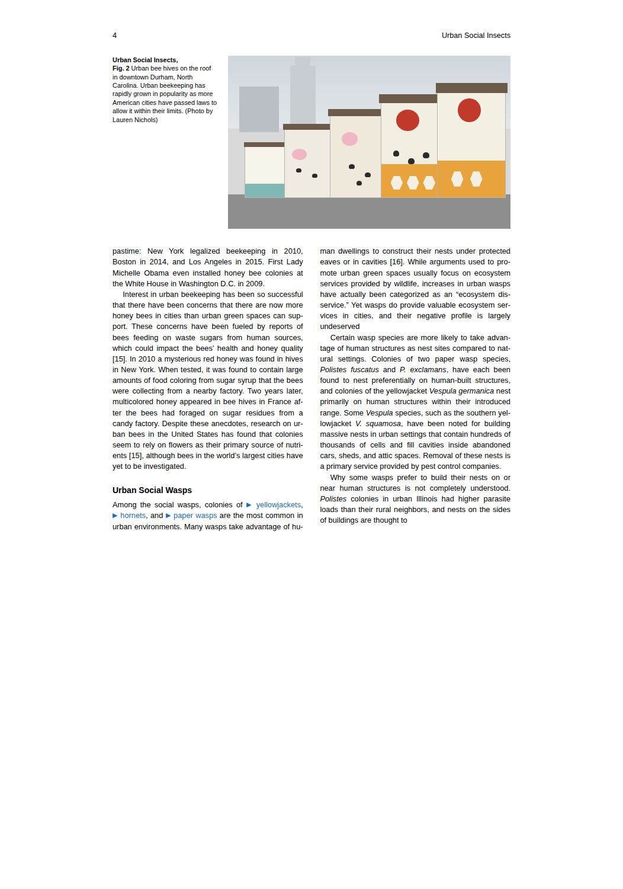4 Urban Social Insects
Urban Social Insects,
Fig. 2 Urban bee hives on the roof in downtown Durham, North Carolina. Urban beekeeping has rapidly grown in popularity as more American cities have passed laws to allow it within their limits. (Photo by Lauren Nichols)
pastime: New York legalized beekeeping in 2010, Boston in 2014, and Los Angeles in 2015. First Lady Michelle Obama even installed honey bee colonies at the White House in Washington D.C. in 2009.
Interest in urban beekeeping has been so successful that there have been concerns that there are now more honey bees in cities than urban green spaces can support. These concerns have been fueled by reports of bees feeding on waste sugars from human sources, which could impact the bees’ health and honey quality [15]. In 2010 a mysterious red honey was found in hives in New York. When tested, it was found to contain large amounts of food coloring from sugar syrup that the bees were collecting from a nearby factory. Two years later, multicolored honey appeared in bee hives in France after the bees had foraged on sugar residues from a candy factory. Despite these anecdotes, research on urban bees in the United States has found that colonies seem to rely on flowers as their primary source of nutrients [15], although bees in the world’s largest cities have yet to be investigated.
Urban Social Wasps
Among the social wasps, colonies of ▶ yellowjackets, ▶ hornets, and ▶ paper wasps are the most common in urban environments. Many wasps take advantage of human dwellings to construct their nests under protected eaves or in cavities [16]. While arguments used to promote urban green spaces usually focus on ecosystem services provided by wildlife, increases in urban wasps have actually been categorized as an “ecosystem disservice.” Yet wasps do provide valuable ecosystem services in cities, and their negative profile is largely undeserved
Certain wasp species are more likely to take advantage of human structures as nest sites compared to natural settings. Colonies of two paper wasp species, Polistes fuscatus and P. exclamans, have each been found to nest preferentially on human-built structures, and colonies of the yellowjacket Vespula germanica nest primarily on human structures within their introduced range. Some Vespula species, such as the southern yellowjacket V. squamosa, have been noted for building massive nests in urban settings that contain hundreds of thousands of cells and fill cavities inside abandoned cars, sheds, and attic spaces. Removal of these nests is a primary service provided by pest control companies.
Why some wasps prefer to build their nests on or near human structures is not completely understood. Polistes colonies in urban Illinois had higher parasite loads than their rural neighbors, and nests on the sides of buildings are thought to